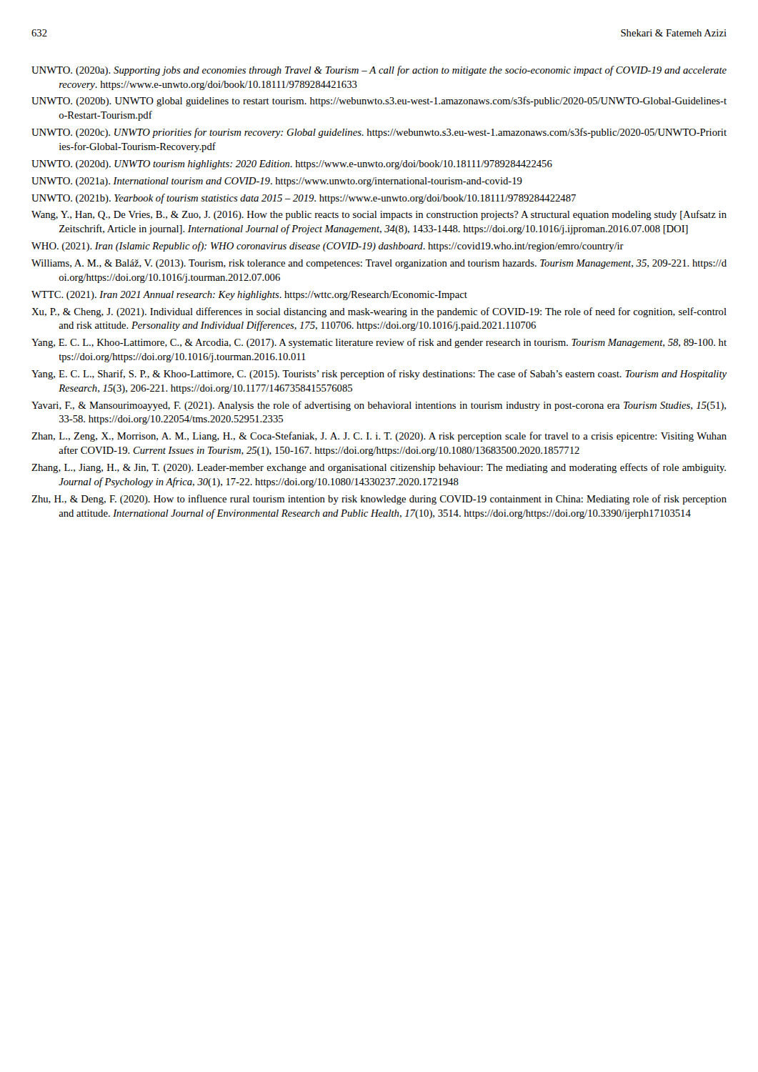632 Shekari & Fatemeh Azizi
UNWTO. (2020a). Supporting jobs and economies through Travel & Tourism – A call for action to mitigate the socio-economic impact of COVID-19 and accelerate recovery. https://www.e-unwto.org/doi/book/10.18111/9789284421633
UNWTO. (2020b). UNWTO global guidelines to restart tourism. https://webunwto.s3.eu-west-1.amazonaws.com/s3fs-public/2020-05/UNWTO-Global-Guidelines-to-Restart-Tourism.pdf
UNWTO. (2020c). UNWTO priorities for tourism recovery: Global guidelines. https://webunwto.s3.eu-west-1.amazonaws.com/s3fs-public/2020-05/UNWTO-Priorities-for-Global-Tourism-Recovery.pdf
UNWTO. (2020d). UNWTO tourism highlights: 2020 Edition. https://www.e-unwto.org/doi/book/10.18111/9789284422456
UNWTO. (2021a). International tourism and COVID-19. https://www.unwto.org/international-tourism-and-covid-19
UNWTO. (2021b). Yearbook of tourism statistics data 2015 – 2019. https://www.e-unwto.org/doi/book/10.18111/9789284422487
Wang, Y., Han, Q., De Vries, B., & Zuo, J. (2016). How the public reacts to social impacts in construction projects? A structural equation modeling study [Aufsatz in Zeitschrift, Article in journal]. International Journal of Project Management, 34(8), 1433-1448. https://doi.org/10.1016/j.ijproman.2016.07.008 [DOI]
WHO. (2021). Iran (Islamic Republic of): WHO coronavirus disease (COVID-19) dashboard. https://covid19.who.int/region/emro/country/ir
Williams, A. M., & Baláž, V. (2013). Tourism, risk tolerance and competences: Travel organization and tourism hazards. Tourism Management, 35, 209-221. https://doi.org/https://doi.org/10.1016/j.tourman.2012.07.006
WTTC. (2021). Iran 2021 Annual research: Key highlights. https://wttc.org/Research/Economic-Impact
Xu, P., & Cheng, J. (2021). Individual differences in social distancing and mask-wearing in the pandemic of COVID-19: The role of need for cognition, self-control and risk attitude. Personality and Individual Differences, 175, 110706. https://doi.org/10.1016/j.paid.2021.110706
Yang, E. C. L., Khoo-Lattimore, C., & Arcodia, C. (2017). A systematic literature review of risk and gender research in tourism. Tourism Management, 58, 89-100. https://doi.org/https://doi.org/10.1016/j.tourman.2016.10.011
Yang, E. C. L., Sharif, S. P., & Khoo-Lattimore, C. (2015). Tourists’ risk perception of risky destinations: The case of Sabah’s eastern coast. Tourism and Hospitality Research, 15(3), 206-221. https://doi.org/10.1177/1467358415576085
Yavari, F., & Mansourimoayyed, F. (2021). Analysis the role of advertising on behavioral intentions in tourism industry in post-corona era Tourism Studies, 15(51), 33-58. https://doi.org/10.22054/tms.2020.52951.2335
Zhan, L., Zeng, X., Morrison, A. M., Liang, H., & Coca-Stefaniak, J. A. J. C. I. i. T. (2020). A risk perception scale for travel to a crisis epicentre: Visiting Wuhan after COVID-19. Current Issues in Tourism, 25(1), 150-167. https://doi.org/https://doi.org/10.1080/13683500.2020.1857712
Zhang, L., Jiang, H., & Jin, T. (2020). Leader-member exchange and organisational citizenship behaviour: The mediating and moderating effects of role ambiguity. Journal of Psychology in Africa, 30(1), 17-22. https://doi.org/10.1080/14330237.2020.1721948
Zhu, H., & Deng, F. (2020). How to influence rural tourism intention by risk knowledge during COVID-19 containment in China: Mediating role of risk perception and attitude. International Journal of Environmental Research and Public Health, 17(10), 3514. https://doi.org/https://doi.org/10.3390/ijerph17103514